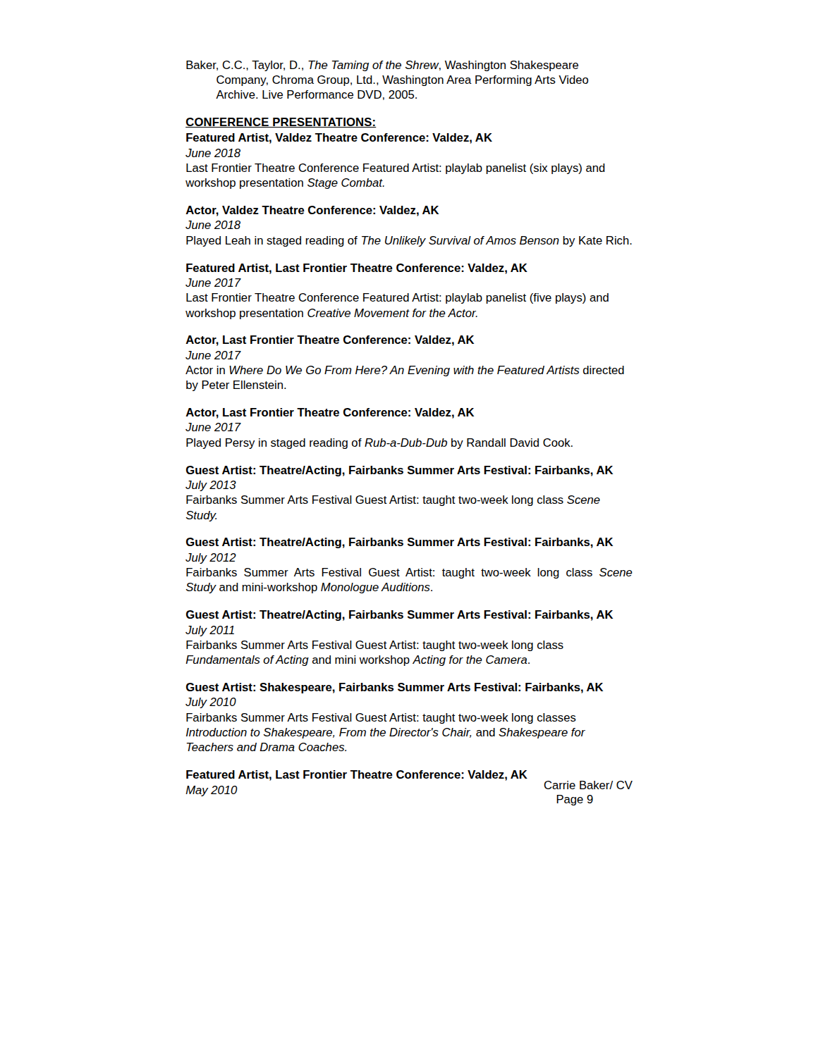Baker, C.C., Taylor, D., The Taming of the Shrew, Washington Shakespeare Company, Chroma Group, Ltd., Washington Area Performing Arts Video Archive. Live Performance DVD, 2005.
CONFERENCE PRESENTATIONS:
Featured Artist, Valdez Theatre Conference: Valdez, AK
June 2018
Last Frontier Theatre Conference Featured Artist: playlab panelist (six plays) and workshop presentation Stage Combat.
Actor, Valdez Theatre Conference: Valdez, AK
June 2018
Played Leah in staged reading of The Unlikely Survival of Amos Benson by Kate Rich.
Featured Artist, Last Frontier Theatre Conference: Valdez, AK
June 2017
Last Frontier Theatre Conference Featured Artist: playlab panelist (five plays) and workshop presentation Creative Movement for the Actor.
Actor, Last Frontier Theatre Conference: Valdez, AK
June 2017
Actor in Where Do We Go From Here? An Evening with the Featured Artists directed by Peter Ellenstein.
Actor, Last Frontier Theatre Conference: Valdez, AK
June 2017
Played Persy in staged reading of Rub-a-Dub-Dub by Randall David Cook.
Guest Artist: Theatre/Acting, Fairbanks Summer Arts Festival: Fairbanks, AK
July 2013
Fairbanks Summer Arts Festival Guest Artist: taught two-week long class Scene Study.
Guest Artist: Theatre/Acting, Fairbanks Summer Arts Festival: Fairbanks, AK
July 2012
Fairbanks Summer Arts Festival Guest Artist: taught two-week long class Scene Study and mini-workshop Monologue Auditions.
Guest Artist: Theatre/Acting, Fairbanks Summer Arts Festival: Fairbanks, AK
July 2011
Fairbanks Summer Arts Festival Guest Artist: taught two-week long class Fundamentals of Acting and mini workshop Acting for the Camera.
Guest Artist: Shakespeare, Fairbanks Summer Arts Festival: Fairbanks, AK
July 2010
Fairbanks Summer Arts Festival Guest Artist: taught two-week long classes Introduction to Shakespeare, From the Director's Chair, and Shakespeare for Teachers and Drama Coaches.
Featured Artist, Last Frontier Theatre Conference: Valdez, AK
May 2010
Carrie Baker/ CV
Page 9